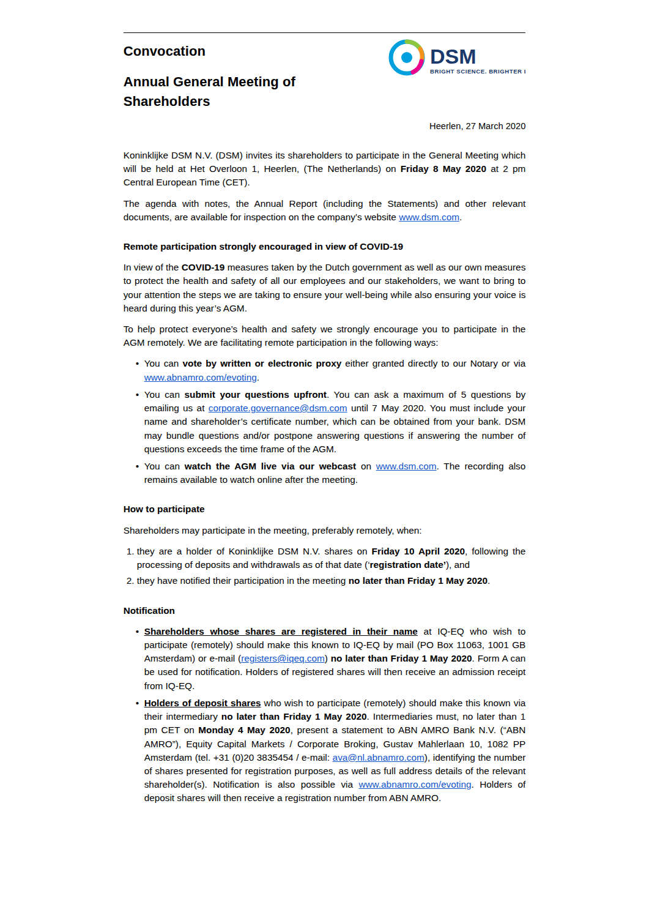Convocation
Annual General Meeting of Shareholders
DSM logo DSM BRIGHT SCIENCE. BRIGHTER LIVING.
Heerlen, 27 March 2020
Koninklijke DSM N.V. (DSM) invites its shareholders to participate in the General Meeting which will be held at Het Overloon 1, Heerlen, (The Netherlands) on Friday 8 May 2020 at 2 pm Central European Time (CET).
The agenda with notes, the Annual Report (including the Statements) and other relevant documents, are available for inspection on the company’s website www.dsm.com.
Remote participation strongly encouraged in view of COVID-19
In view of the COVID-19 measures taken by the Dutch government as well as our own measures to protect the health and safety of all our employees and our stakeholders, we want to bring to your attention the steps we are taking to ensure your well-being while also ensuring your voice is heard during this year’s AGM.
To help protect everyone’s health and safety we strongly encourage you to participate in the AGM remotely. We are facilitating remote participation in the following ways:
You can vote by written or electronic proxy either granted directly to our Notary or via www.abnamro.com/evoting.
You can submit your questions upfront. You can ask a maximum of 5 questions by emailing us at corporate.governance@dsm.com until 7 May 2020. You must include your name and shareholder’s certificate number, which can be obtained from your bank. DSM may bundle questions and/or postpone answering questions if answering the number of questions exceeds the time frame of the AGM.
You can watch the AGM live via our webcast on www.dsm.com. The recording also remains available to watch online after the meeting.
How to participate
Shareholders may participate in the meeting, preferably remotely, when:
they are a holder of Koninklijke DSM N.V. shares on Friday 10 April 2020, following the processing of deposits and withdrawals as of that date (‘registration date’), and
they have notified their participation in the meeting no later than Friday 1 May 2020.
Notification
Shareholders whose shares are registered in their name at IQ-EQ who wish to participate (remotely) should make this known to IQ-EQ by mail (PO Box 11063, 1001 GB Amsterdam) or e-mail (registers@iqeq.com) no later than Friday 1 May 2020. Form A can be used for notification. Holders of registered shares will then receive an admission receipt from IQ-EQ.
Holders of deposit shares who wish to participate (remotely) should make this known via their intermediary no later than Friday 1 May 2020. Intermediaries must, no later than 1 pm CET on Monday 4 May 2020, present a statement to ABN AMRO Bank N.V. (“ABN AMRO”), Equity Capital Markets / Corporate Broking, Gustav Mahlerlaan 10, 1082 PP Amsterdam (tel. +31 (0)20 3835454 / e-mail: ava@nl.abnamro.com), identifying the number of shares presented for registration purposes, as well as full address details of the relevant shareholder(s). Notification is also possible via www.abnamro.com/evoting. Holders of deposit shares will then receive a registration number from ABN AMRO.